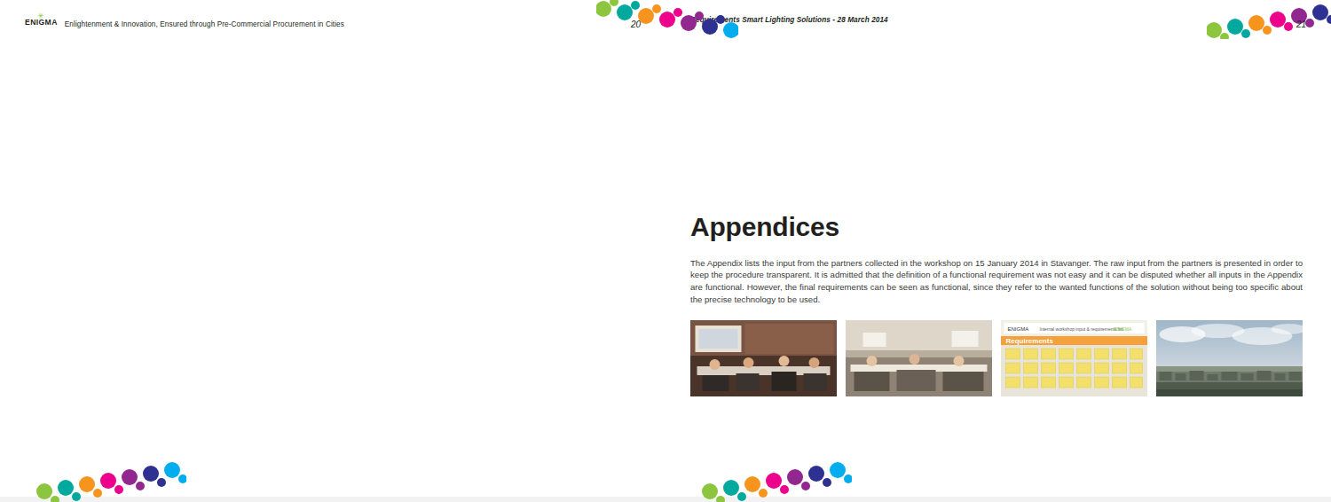✳ ENIGMA Enlightenment & Innovation, Ensured through Pre-Commercial Procurement in Cities
20
Requirements Smart Lighting Solutions - 28 March 2014
21
Appendices
The Appendix lists the input from the partners collected in the workshop on 15 January 2014 in Stavanger. The raw input from the partners is presented in order to keep the procedure transparent. It is admitted that the definition of a functional requirement was not easy and it can be disputed whether all inputs in the Appendix are functional. However, the final requirements can be seen as functional, since they refer to the wanted functions of the solution without being too specific about the precise technology to be used.
ENIGMA Internal workshop input & requirements list ENIGMA Requirements